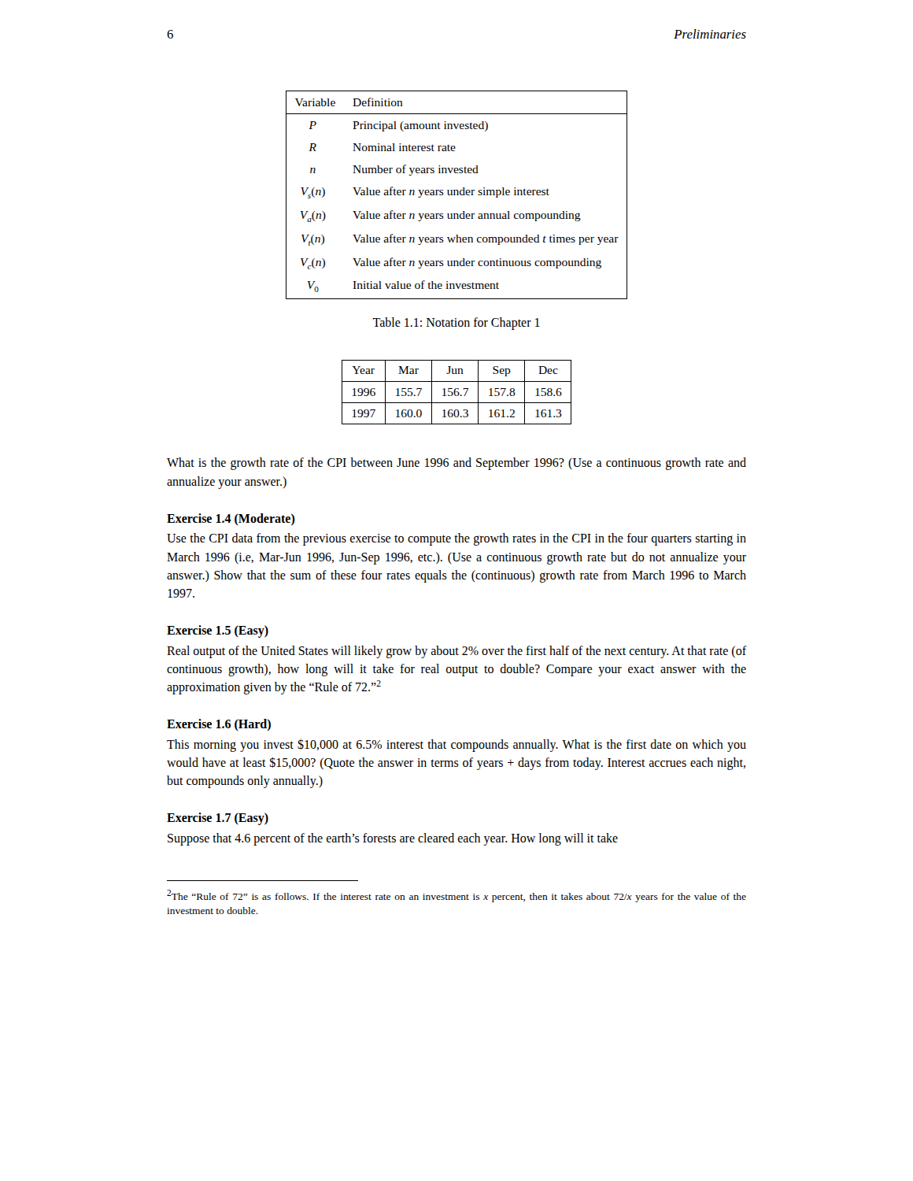6 Preliminaries
| Variable | Definition |
| --- | --- |
| P | Principal (amount invested) |
| R | Nominal interest rate |
| n | Number of years invested |
| V s ( n ) | Value after n years under simple interest |
| V a ( n ) | Value after n years under annual compounding |
| V t ( n ) | Value after n years when compounded t times per year |
| V c ( n ) | Value after n years under continuous compounding |
| V 0 | Initial value of the investment |
Table 1.1: Notation for Chapter 1
| Year | Mar | Jun | Sep | Dec |
| --- | --- | --- | --- | --- |
| 1996 | 155.7 | 156.7 | 157.8 | 158.6 |
| 1997 | 160.0 | 160.3 | 161.2 | 161.3 |
What is the growth rate of the CPI between June 1996 and September 1996? (Use a continuous growth rate and annualize your answer.)
Exercise 1.4 (Moderate)
Use the CPI data from the previous exercise to compute the growth rates in the CPI in the four quarters starting in March 1996 (i.e, Mar-Jun 1996, Jun-Sep 1996, etc.). (Use a continuous growth rate but do not annualize your answer.) Show that the sum of these four rates equals the (continuous) growth rate from March 1996 to March 1997.
Exercise 1.5 (Easy)
Real output of the United States will likely grow by about 2% over the first half of the next century. At that rate (of continuous growth), how long will it take for real output to double? Compare your exact answer with the approximation given by the “Rule of 72.”2
Exercise 1.6 (Hard)
This morning you invest $10,000 at 6.5% interest that compounds annually. What is the first date on which you would have at least $15,000? (Quote the answer in terms of years + days from today. Interest accrues each night, but compounds only annually.)
Exercise 1.7 (Easy)
Suppose that 4.6 percent of the earth’s forests are cleared each year. How long will it take
2 The “Rule of 72” is as follows. If the interest rate on an investment is x percent, then it takes about 72/x years for the value of the investment to double.